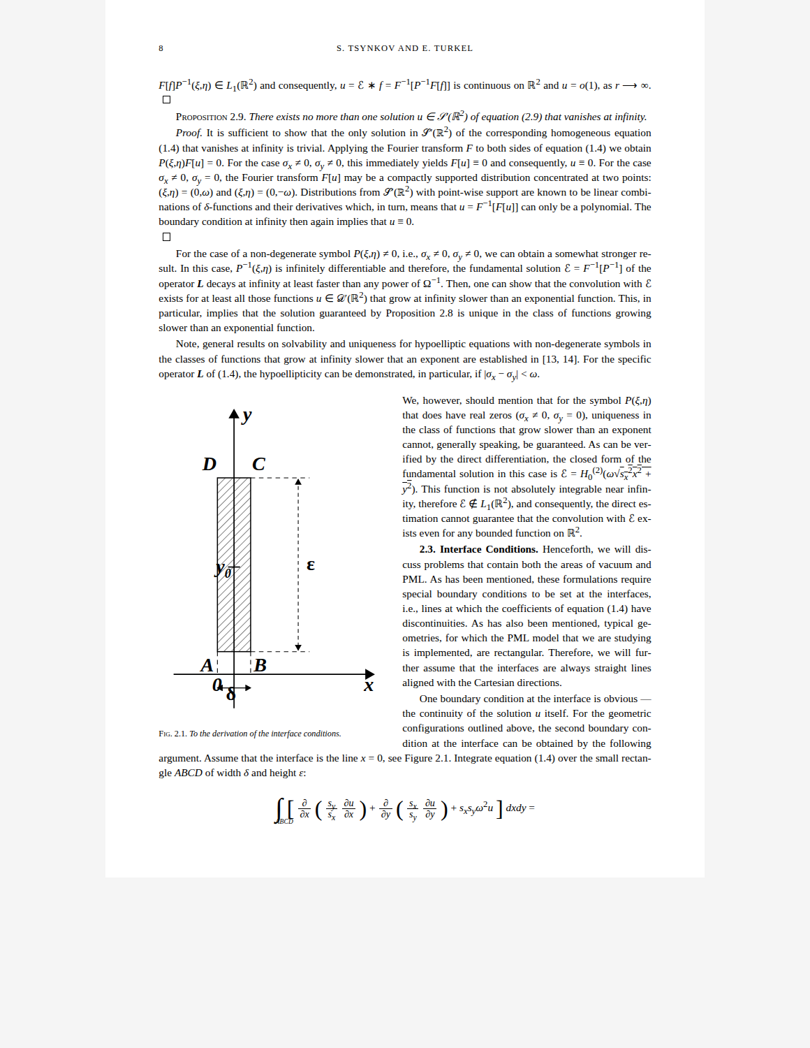8 S. Tsynkov and E. Turkel 8
F[f]P−1(ξ,η) ∈ L1(ℝ2) and consequently, u = ℰ ∗ f = F−1[P−1F[f]] is continuous on ℝ2 and u = o(1), as r ⟶ ∞.
Proposition 2.9. There exists no more than one solution u ∈ 𝒮′(ℝ2) of equation (2.9) that vanishes at infinity.
Proof. It is sufficient to show that the only solution in 𝒮′(ℝ2) of the corresponding homogeneous equation (1.4) that vanishes at infinity is trivial. Applying the Fourier transform F to both sides of equation (1.4) we obtain P(ξ,η)F[u] = 0. For the case σx ≠ 0, σy ≠ 0, this immediately yields F[u] ≡ 0 and consequently, u ≡ 0. For the case σx ≠ 0, σy = 0, the Fourier transform F[u] may be a compactly supported distribution concentrated at two points: (ξ,η) = (0,ω) and (ξ,η) = (0,−ω). Distributions from 𝒮′(ℝ2) with point-wise support are known to be linear combinations of δ-functions and their derivatives which, in turn, means that u = F−1[F[u]] can only be a polynomial. The boundary condition at infinity then again implies that u ≡ 0.
For the case of a non-degenerate symbol P(ξ,η) ≠ 0, i.e., σx ≠ 0, σy ≠ 0, we can obtain a somewhat stronger result. In this case, P−1(ξ,η) is infinitely differentiable and therefore, the fundamental solution ℰ = F−1[P−1] of the operator L decays at infinity at least faster than any power of Ω−1. Then, one can show that the convolution with ℰ exists for at least all those functions u ∈ 𝒟′(ℝ2) that grow at infinity slower than an exponential function. This, in particular, implies that the solution guaranteed by Proposition 2.8 is unique in the class of functions growing slower than an exponential function.
Note, general results on solvability and uniqueness for hypoelliptic equations with non-degenerate symbols in the classes of functions that grow at infinity slower that an exponent are established in [13, 14]. For the specific operator L of (1.4), the hypoellipticity can be demonstrated, in particular, if |σx − σy| < ω.
y x 0 D C A B y0 ε δ
Fig. 2.1. To the derivation of the interface conditions.
We, however, should mention that for the symbol P(ξ,η) that does have real zeros (σx ≠ 0, σy = 0), uniqueness in the class of functions that grow slower than an exponent cannot, generally speaking, be guaranteed. As can be verified by the direct differentiation, the closed form of the fundamental solution in this case is ℰ = H0(2)(ω√sx2x2 + y2). This function is not absolutely integrable near infinity, therefore ℰ ∉ L1(ℝ2), and consequently, the direct estimation cannot guarantee that the convolution with ℰ exists even for any bounded function on ℝ2.
2.3. Interface Conditions. Henceforth, we will discuss problems that contain both the areas of vacuum and PML. As has been mentioned, these formulations require special boundary conditions to be set at the interfaces, i.e., lines at which the coefficients of equation (1.4) have discontinuities. As has also been mentioned, typical geometries, for which the PML model that we are studying is implemented, are rectangular. Therefore, we will further assume that the interfaces are always straight lines aligned with the Cartesian directions.
One boundary condition at the interface is obvious — the continuity of the solution u itself. For the geometric configurations outlined above, the second boundary condition at the interface can be obtained by the following argument. Assume that the interface is the line x = 0, see Figure 2.1. Integrate equation (1.4) over the small rectangle ABCD of width δ and height ε:
∫ABCD [ ∂∂x ( sy sx ∂u∂x ) + ∂∂y ( sx sy ∂u∂y ) + sxsyω2u ] dxdy =